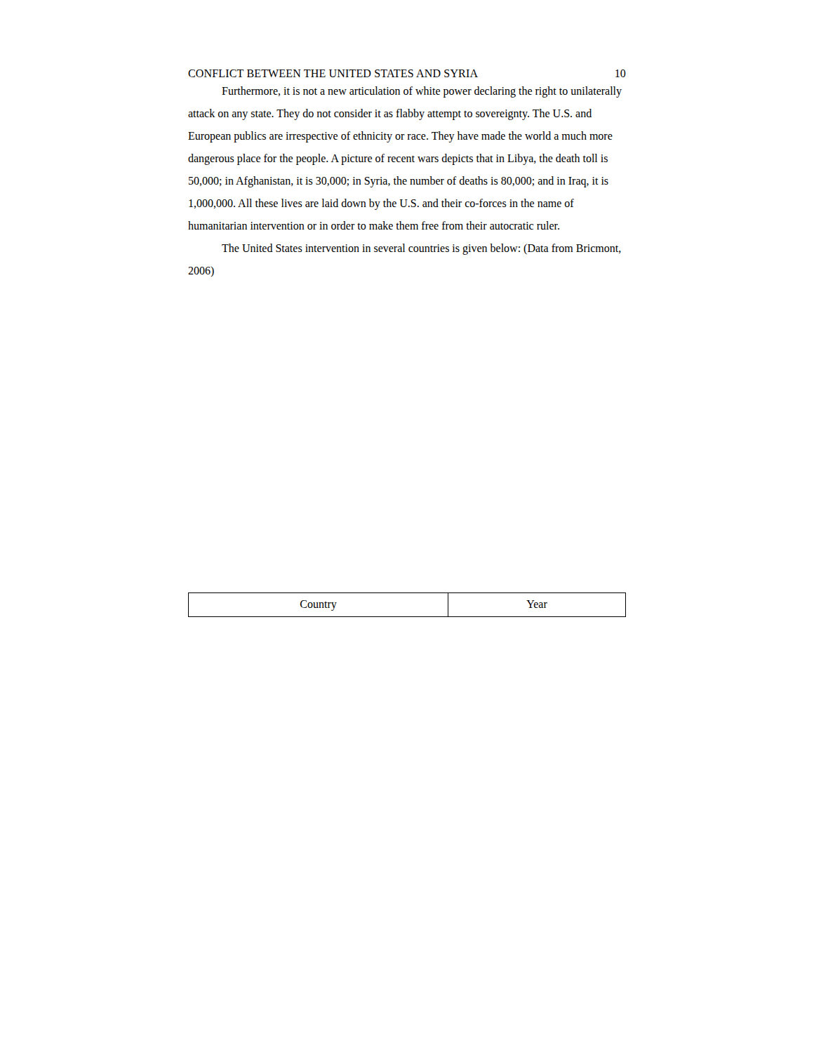Conflict between the United States and Syria 10
Furthermore, it is not a new articulation of white power declaring the right to unilaterally attack on any state. They do not consider it as flabby attempt to sovereignty. The U.S. and European publics are irrespective of ethnicity or race. They have made the world a much more dangerous place for the people. A picture of recent wars depicts that in Libya, the death toll is 50,000; in Afghanistan, it is 30,000; in Syria, the number of deaths is 80,000; and in Iraq, it is 1,000,000. All these lives are laid down by the U.S. and their co-forces in the name of humanitarian intervention or in order to make them free from their autocratic ruler.
The United States intervention in several countries is given below: (Data from Bricmont, 2006)
| Country | Year |